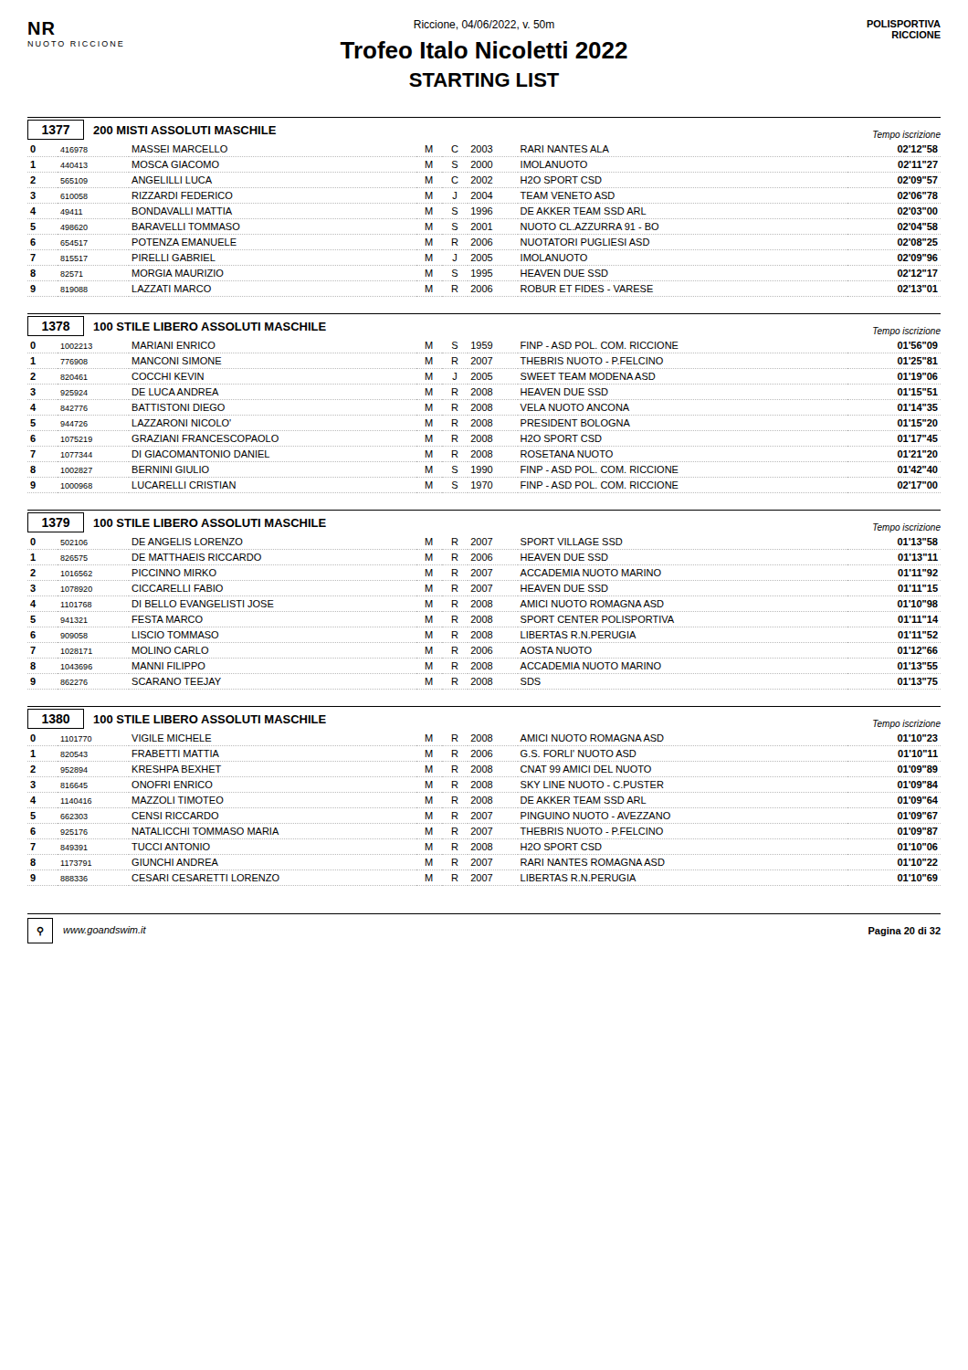NR
NUOTO RICCIONE
POLISPORTIVA RICCIONE
Riccione, 04/06/2022, v. 50m
Trofeo Italo Nicoletti 2022
STARTING LIST
1377
200 MISTI ASSOLUTI MASCHILE
Tempo iscrizione
| 0 | 416978 | MASSEI MARCELLO | M | C | 2003 | RARI NANTES ALA | 02'12"58 |
| 1 | 440413 | MOSCA GIACOMO | M | S | 2000 | IMOLANUOTO | 02'11"27 |
| 2 | 565109 | ANGELILLI LUCA | M | C | 2002 | H2O SPORT CSD | 02'09"57 |
| 3 | 610058 | RIZZARDI FEDERICO | M | J | 2004 | TEAM VENETO ASD | 02'06"78 |
| 4 | 49411 | BONDAVALLI MATTIA | M | S | 1996 | DE AKKER TEAM SSD ARL | 02'03"00 |
| 5 | 498620 | BARAVELLI TOMMASO | M | S | 2001 | NUOTO CL.AZZURRA 91 - BO | 02'04"58 |
| 6 | 654517 | POTENZA EMANUELE | M | R | 2006 | NUOTATORI PUGLIESI ASD | 02'08"25 |
| 7 | 815517 | PIRELLI GABRIEL | M | J | 2005 | IMOLANUOTO | 02'09"96 |
| 8 | 82571 | MORGIA MAURIZIO | M | S | 1995 | HEAVEN DUE SSD | 02'12"17 |
| 9 | 819088 | LAZZATI MARCO | M | R | 2006 | ROBUR ET FIDES - VARESE | 02'13"01 |
1378
100 STILE LIBERO ASSOLUTI MASCHILE
Tempo iscrizione
| 0 | 1002213 | MARIANI ENRICO | M | S | 1959 | FINP - ASD POL. COM. RICCIONE | 01'56"09 |
| 1 | 776908 | MANCONI SIMONE | M | R | 2007 | THEBRIS NUOTO - P.FELCINO | 01'25"81 |
| 2 | 820461 | COCCHI KEVIN | M | J | 2005 | SWEET TEAM MODENA ASD | 01'19"06 |
| 3 | 925924 | DE LUCA ANDREA | M | R | 2008 | HEAVEN DUE SSD | 01'15"51 |
| 4 | 842776 | BATTISTONI DIEGO | M | R | 2008 | VELA NUOTO ANCONA | 01'14"35 |
| 5 | 944726 | LAZZARONI NICOLO' | M | R | 2008 | PRESIDENT BOLOGNA | 01'15"20 |
| 6 | 1075219 | GRAZIANI FRANCESCOPAOLO | M | R | 2008 | H2O SPORT CSD | 01'17"45 |
| 7 | 1077344 | DI GIACOMANTONIO DANIEL | M | R | 2008 | ROSETANA NUOTO | 01'21"20 |
| 8 | 1002827 | BERNINI GIULIO | M | S | 1990 | FINP - ASD POL. COM. RICCIONE | 01'42"40 |
| 9 | 1000968 | LUCARELLI CRISTIAN | M | S | 1970 | FINP - ASD POL. COM. RICCIONE | 02'17"00 |
1379
100 STILE LIBERO ASSOLUTI MASCHILE
Tempo iscrizione
| 0 | 502106 | DE ANGELIS LORENZO | M | R | 2007 | SPORT VILLAGE SSD | 01'13"58 |
| 1 | 826575 | DE MATTHAEIS RICCARDO | M | R | 2006 | HEAVEN DUE SSD | 01'13"11 |
| 2 | 1016562 | PICCINNO MIRKO | M | R | 2007 | ACCADEMIA NUOTO MARINO | 01'11"92 |
| 3 | 1078920 | CICCARELLI FABIO | M | R | 2007 | HEAVEN DUE SSD | 01'11"15 |
| 4 | 1101768 | DI BELLO EVANGELISTI JOSE | M | R | 2008 | AMICI NUOTO ROMAGNA ASD | 01'10"98 |
| 5 | 941321 | FESTA MARCO | M | R | 2008 | SPORT CENTER POLISPORTIVA | 01'11"14 |
| 6 | 909058 | LISCIO TOMMASO | M | R | 2008 | LIBERTAS R.N.PERUGIA | 01'11"52 |
| 7 | 1028171 | MOLINO CARLO | M | R | 2006 | AOSTA NUOTO | 01'12"66 |
| 8 | 1043696 | MANNI FILIPPO | M | R | 2008 | ACCADEMIA NUOTO MARINO | 01'13"55 |
| 9 | 862276 | SCARANO TEEJAY | M | R | 2008 | SDS | 01'13"75 |
1380
100 STILE LIBERO ASSOLUTI MASCHILE
Tempo iscrizione
| 0 | 1101770 | VIGILE MICHELE | M | R | 2008 | AMICI NUOTO ROMAGNA ASD | 01'10"23 |
| 1 | 820543 | FRABETTI MATTIA | M | R | 2006 | G.S. FORLI' NUOTO ASD | 01'10"11 |
| 2 | 952894 | KRESHPA BEXHET | M | R | 2008 | CNAT 99 AMICI DEL NUOTO | 01'09"89 |
| 3 | 816645 | ONOFRI ENRICO | M | R | 2008 | SKY LINE NUOTO - C.PUSTER | 01'09"84 |
| 4 | 1140416 | MAZZOLI TIMOTEO | M | R | 2008 | DE AKKER TEAM SSD ARL | 01'09"64 |
| 5 | 662303 | CENSI RICCARDO | M | R | 2007 | PINGUINO NUOTO - AVEZZANO | 01'09"67 |
| 6 | 925176 | NATALICCHI TOMMASO MARIA | M | R | 2007 | THEBRIS NUOTO - P.FELCINO | 01'09"87 |
| 7 | 849391 | TUCCI ANTONIO | M | R | 2008 | H2O SPORT CSD | 01'10"06 |
| 8 | 1173791 | GIUNCHI ANDREA | M | R | 2007 | RARI NANTES ROMAGNA ASD | 01'10"22 |
| 9 | 888336 | CESARI CESARETTI LORENZO | M | R | 2007 | LIBERTAS R.N.PERUGIA | 01'10"69 |
⚲ www.goandswim.it
Pagina 20 di 32